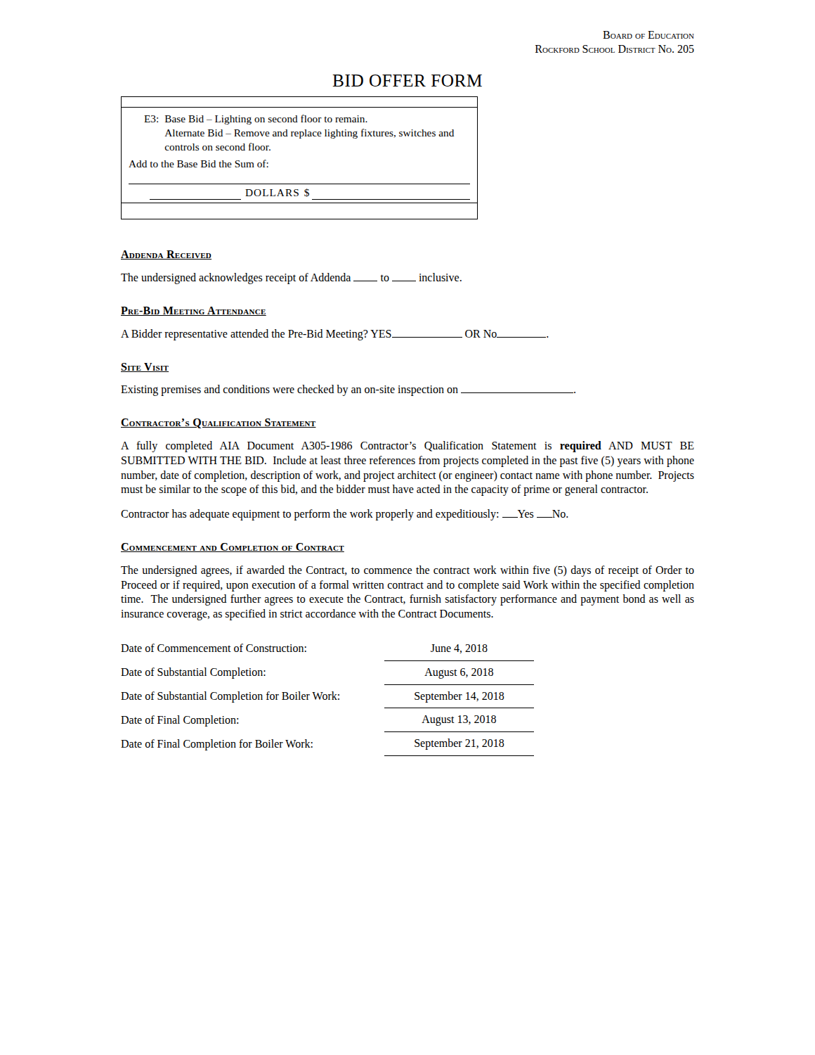Board of Education
Rockford School District No. 205
BID OFFER FORM
E3:
Base Bid – Lighting on second floor to remain.
Alternate Bid – Remove and replace lighting fixtures, switches and controls on second floor.
Add to the Base Bid the Sum of:
DOLLARS $
Addenda Received
The undersigned acknowledges receipt of Addenda to inclusive.
Pre-Bid Meeting Attendance
A Bidder representative attended the Pre-Bid Meeting? YES OR No .
Site Visit
Existing premises and conditions were checked by an on-site inspection on .
Contractor’s Qualification Statement
A fully completed AIA Document A305-1986 Contractor’s Qualification Statement is required AND MUST BE SUBMITTED WITH THE BID. Include at least three references from projects completed in the past five (5) years with phone number, date of completion, description of work, and project architect (or engineer) contact name with phone number. Projects must be similar to the scope of this bid, and the bidder must have acted in the capacity of prime or general contractor.
Contractor has adequate equipment to perform the work properly and expeditiously: Yes No.
Commencement and Completion of Contract
The undersigned agrees, if awarded the Contract, to commence the contract work within five (5) days of receipt of Order to Proceed or if required, upon execution of a formal written contract and to complete said Work within the specified completion time. The undersigned further agrees to execute the Contract, furnish satisfactory performance and payment bond as well as insurance coverage, as specified in strict accordance with the Contract Documents.
| Date of Commencement of Construction: | June 4, 2018 | |
| Date of Substantial Completion: | August 6, 2018 | |
| Date of Substantial Completion for Boiler Work: | September 14, 2018 | |
| Date of Final Completion: | August 13, 2018 | |
| Date of Final Completion for Boiler Work: | September 21, 2018 | |